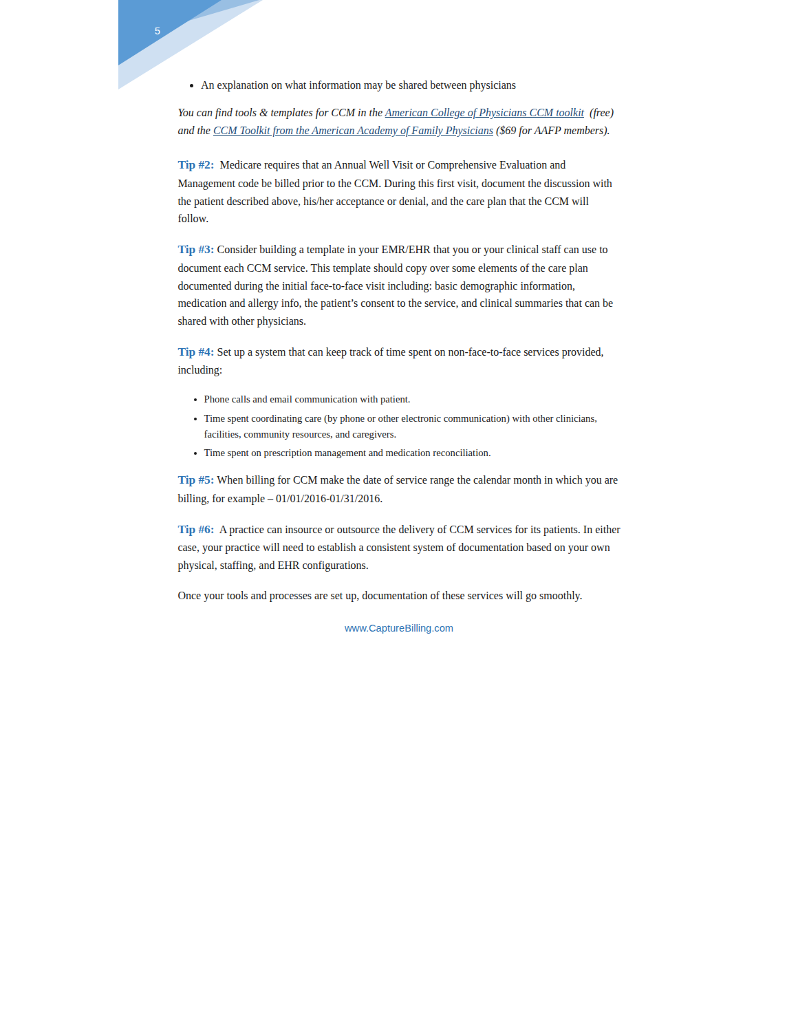5
An explanation on what information may be shared between physicians
You can find tools & templates for CCM in the American College of Physicians CCM toolkit (free) and the CCM Toolkit from the American Academy of Family Physicians ($69 for AAFP members).
Tip #2: Medicare requires that an Annual Well Visit or Comprehensive Evaluation and Management code be billed prior to the CCM. During this first visit, document the discussion with the patient described above, his/her acceptance or denial, and the care plan that the CCM will follow.
Tip #3: Consider building a template in your EMR/EHR that you or your clinical staff can use to document each CCM service. This template should copy over some elements of the care plan documented during the initial face-to-face visit including: basic demographic information, medication and allergy info, the patient’s consent to the service, and clinical summaries that can be shared with other physicians.
Tip #4: Set up a system that can keep track of time spent on non-face-to-face services provided, including:
Phone calls and email communication with patient.
Time spent coordinating care (by phone or other electronic communication) with other clinicians, facilities, community resources, and caregivers.
Time spent on prescription management and medication reconciliation.
Tip #5: When billing for CCM make the date of service range the calendar month in which you are billing, for example – 01/01/2016-01/31/2016.
Tip #6: A practice can insource or outsource the delivery of CCM services for its patients. In either case, your practice will need to establish a consistent system of documentation based on your own physical, staffing, and EHR configurations.
Once your tools and processes are set up, documentation of these services will go smoothly.
www.CaptureBilling.com